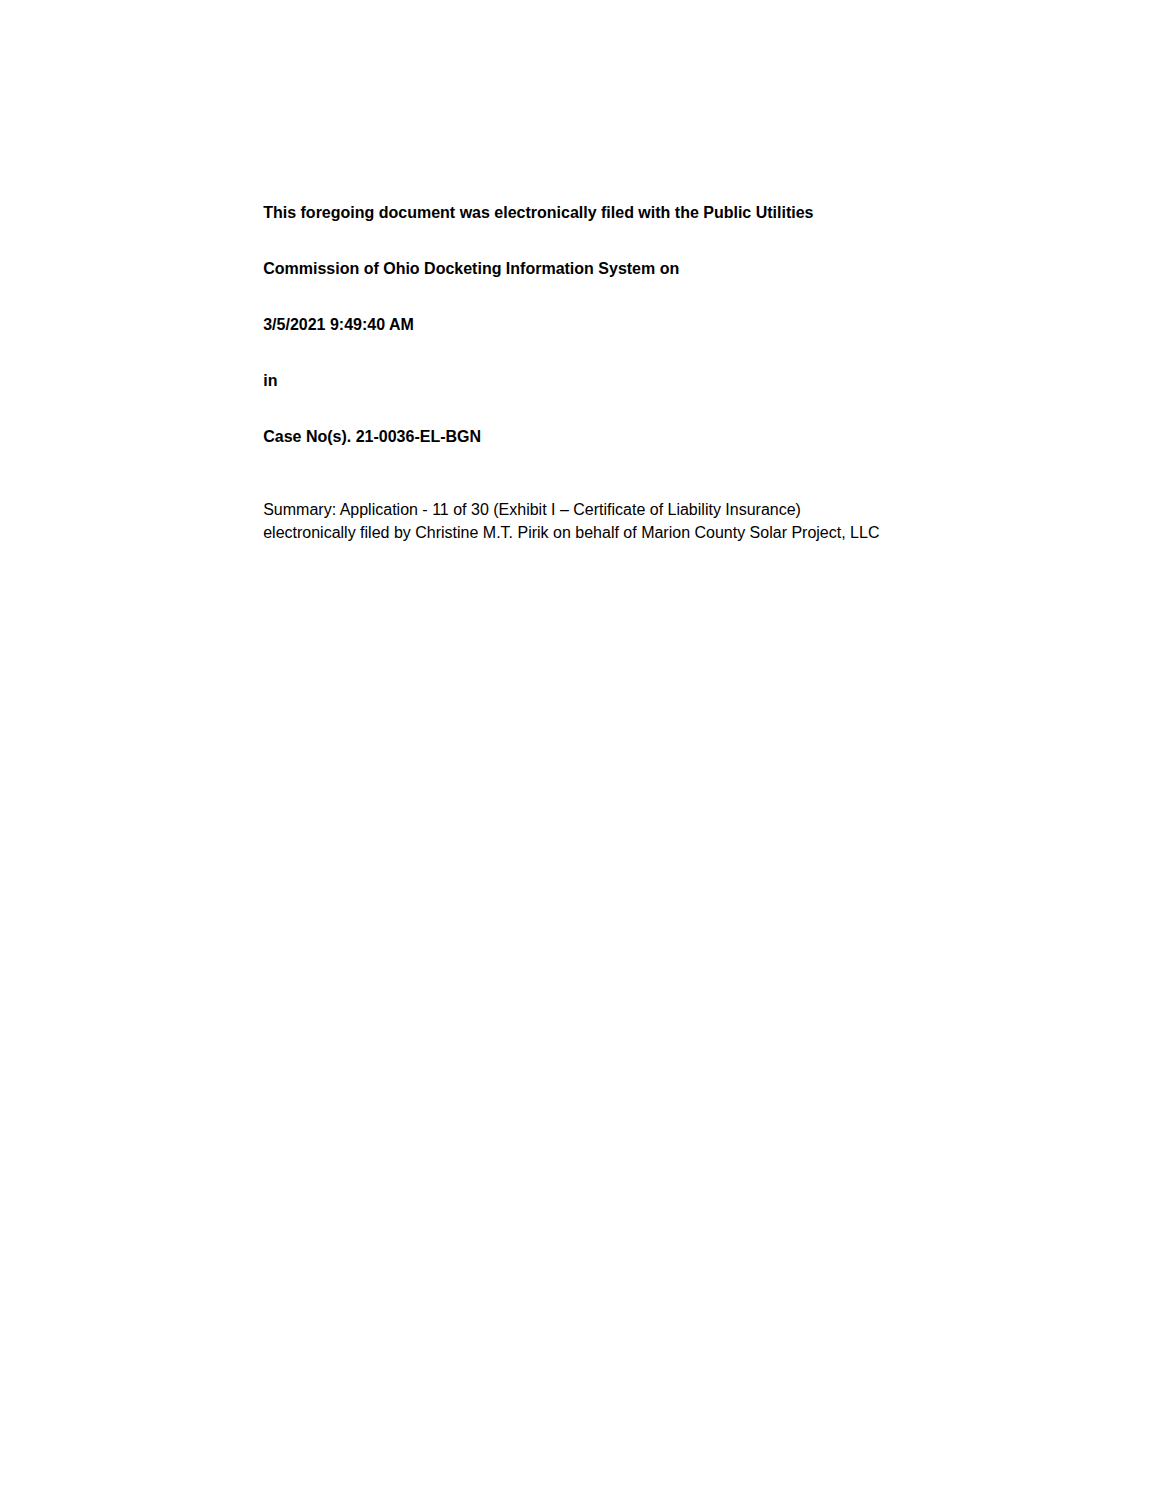This foregoing document was electronically filed with the Public Utilities
Commission of Ohio Docketing Information System on
3/5/2021 9:49:40 AM
in
Case No(s). 21-0036-EL-BGN
Summary: Application - 11 of 30 (Exhibit I – Certificate of Liability Insurance) electronically filed by Christine M.T. Pirik on behalf of Marion County Solar Project, LLC